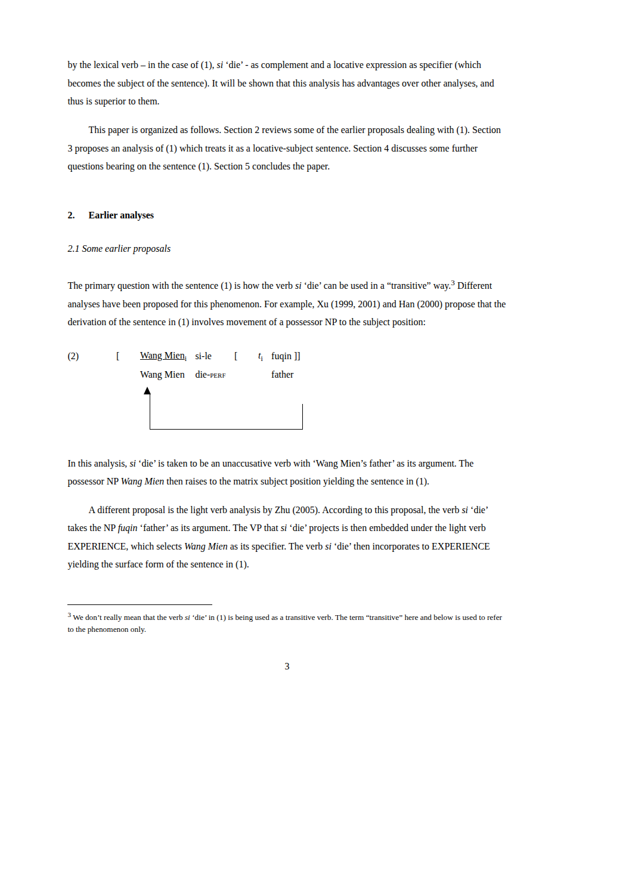by the lexical verb – in the case of (1), si ‘die’ - as complement and a locative expression as specifier (which becomes the subject of the sentence). It will be shown that this analysis has advantages over other analyses, and thus is superior to them.
This paper is organized as follows. Section 2 reviews some of the earlier proposals dealing with (1). Section 3 proposes an analysis of (1) which treats it as a locative-subject sentence. Section 4 discusses some further questions bearing on the sentence (1). Section 5 concludes the paper.
2. Earlier analyses
2.1 Some earlier proposals
The primary question with the sentence (1) is how the verb si ‘die’ can be used in a “transitive” way.3 Different analyses have been proposed for this phenomenon. For example, Xu (1999, 2001) and Han (2000) propose that the derivation of the sentence in (1) involves movement of a possessor NP to the subject position:
| (2) | [ | Wang Mien i | si-le | [ | t i | fuqin ]] |
| | | Wang Mien | die- perf | | | father |
In this analysis, si ‘die’ is taken to be an unaccusative verb with ‘Wang Mien’s father’ as its argument. The possessor NP Wang Mien then raises to the matrix subject position yielding the sentence in (1).
A different proposal is the light verb analysis by Zhu (2005). According to this proposal, the verb si ‘die’ takes the NP fuqin ‘father’ as its argument. The VP that si ‘die’ projects is then embedded under the light verb EXPERIENCE, which selects Wang Mien as its specifier. The verb si ‘die’ then incorporates to EXPERIENCE yielding the surface form of the sentence in (1).
3 We don’t really mean that the verb si ‘die’ in (1) is being used as a transitive verb. The term “transitive” here and below is used to refer to the phenomenon only.
3